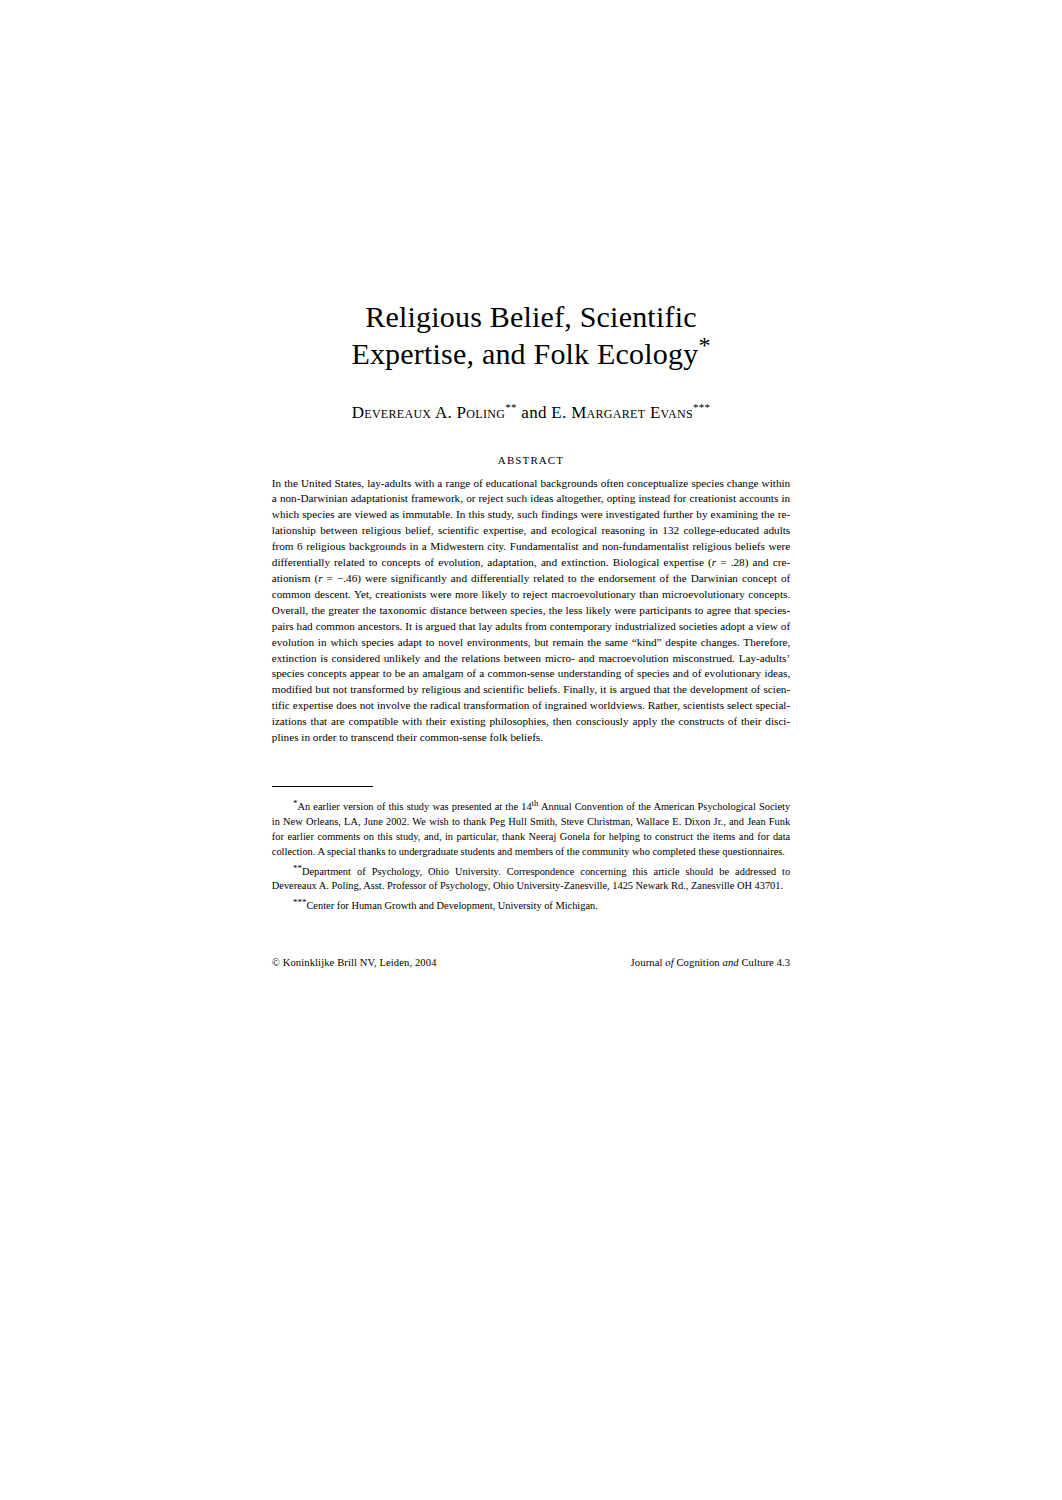Religious Belief, Scientific
Expertise, and Folk Ecology*
Devereaux A. Poling** and E. Margaret Evans***
ABSTRACT
In the United States, lay-adults with a range of educational backgrounds often conceptualize species change within a non-Darwinian adaptationist framework, or reject such ideas altogether, opting instead for creationist accounts in which species are viewed as immutable. In this study, such findings were investigated further by examining the relationship between religious belief, scientific expertise, and ecological reasoning in 132 college-educated adults from 6 religious backgrounds in a Midwestern city. Fundamentalist and non-fundamentalist religious beliefs were differentially related to concepts of evolution, adaptation, and extinction. Biological expertise (r = .28) and creationism (r = −.46) were significantly and differentially related to the endorsement of the Darwinian concept of common descent. Yet, creationists were more likely to reject macroevolutionary than microevolutionary concepts. Overall, the greater the taxonomic distance between species, the less likely were participants to agree that species-pairs had common ancestors. It is argued that lay adults from contemporary industrialized societies adopt a view of evolution in which species adapt to novel environments, but remain the same “kind” despite changes. Therefore, extinction is considered unlikely and the relations between micro- and macroevolution misconstrued. Lay-adults’ species concepts appear to be an amalgam of a common-sense understanding of species and of evolutionary ideas, modified but not transformed by religious and scientific beliefs. Finally, it is argued that the development of scientific expertise does not involve the radical transformation of ingrained worldviews. Rather, scientists select specializations that are compatible with their existing philosophies, then consciously apply the constructs of their disciplines in order to transcend their common-sense folk beliefs.
*An earlier version of this study was presented at the 14th Annual Convention of the American Psychological Society in New Orleans, LA, June 2002. We wish to thank Peg Hull Smith, Steve Christman, Wallace E. Dixon Jr., and Jean Funk for earlier comments on this study, and, in particular, thank Neeraj Gonela for helping to construct the items and for data collection. A special thanks to undergraduate students and members of the community who completed these questionnaires.
**Department of Psychology, Ohio University. Correspondence concerning this article should be addressed to Devereaux A. Poling, Asst. Professor of Psychology, Ohio University-Zanesville, 1425 Newark Rd., Zanesville OH 43701.
***Center for Human Growth and Development, University of Michigan.
© Koninklijke Brill NV, Leiden, 2004
Journal of Cognition and Culture 4.3